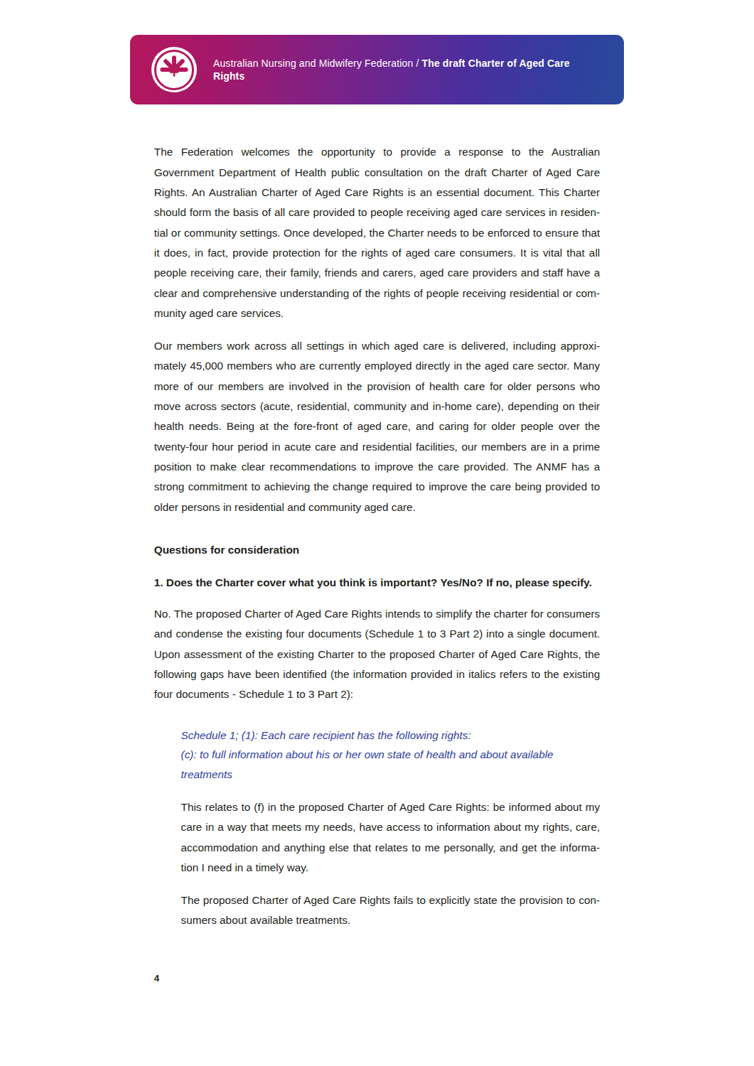Australian Nursing and Midwifery Federation / The draft Charter of Aged Care Rights
The Federation welcomes the opportunity to provide a response to the Australian Government Department of Health public consultation on the draft Charter of Aged Care Rights. An Australian Charter of Aged Care Rights is an essential document. This Charter should form the basis of all care provided to people receiving aged care services in residential or community settings. Once developed, the Charter needs to be enforced to ensure that it does, in fact, provide protection for the rights of aged care consumers. It is vital that all people receiving care, their family, friends and carers, aged care providers and staff have a clear and comprehensive understanding of the rights of people receiving residential or community aged care services.
Our members work across all settings in which aged care is delivered, including approximately 45,000 members who are currently employed directly in the aged care sector. Many more of our members are involved in the provision of health care for older persons who move across sectors (acute, residential, community and in-home care), depending on their health needs. Being at the fore-front of aged care, and caring for older people over the twenty-four hour period in acute care and residential facilities, our members are in a prime position to make clear recommendations to improve the care provided. The ANMF has a strong commitment to achieving the change required to improve the care being provided to older persons in residential and community aged care.
Questions for consideration
1. Does the Charter cover what you think is important? Yes/No? If no, please specify.
No. The proposed Charter of Aged Care Rights intends to simplify the charter for consumers and condense the existing four documents (Schedule 1 to 3 Part 2) into a single document. Upon assessment of the existing Charter to the proposed Charter of Aged Care Rights, the following gaps have been identified (the information provided in italics refers to the existing four documents - Schedule 1 to 3 Part 2):
Schedule 1; (1): Each care recipient has the following rights:
(c): to full information about his or her own state of health and about available treatments
This relates to (f) in the proposed Charter of Aged Care Rights: be informed about my care in a way that meets my needs, have access to information about my rights, care, accommodation and anything else that relates to me personally, and get the information I need in a timely way.
The proposed Charter of Aged Care Rights fails to explicitly state the provision to consumers about available treatments.
4